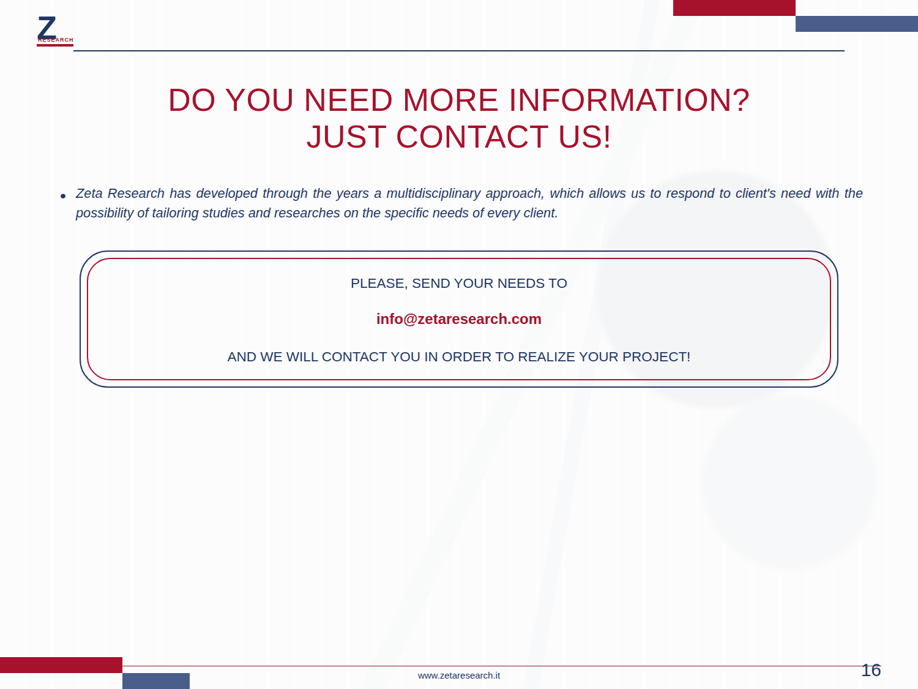Z RESEARCH
DO YOU NEED MORE INFORMATION?
JUST CONTACT US!
Zeta Research has developed through the years a multidisciplinary approach, which allows us to respond to client's need with the possibility of tailoring studies and researches on the specific needs of every client.
PLEASE, SEND YOUR NEEDS TO
info@zetaresearch.com
AND WE WILL CONTACT YOU IN ORDER TO REALIZE YOUR PROJECT!
www.zetaresearch.it 16